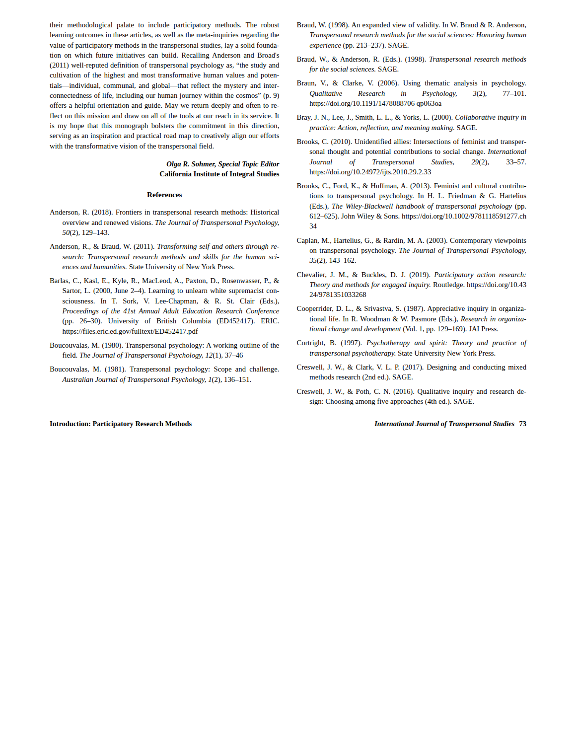their methodological palate to include participatory methods. The robust learning outcomes in these articles, as well as the meta-inquiries regarding the value of participatory methods in the transpersonal studies, lay a solid foundation on which future initiatives can build. Recalling Anderson and Broad's (2011) well-reputed definition of transpersonal psychology as, “the study and cultivation of the highest and most transformative human values and potentials—individual, communal, and global—that reflect the mystery and interconnectedness of life, including our human journey within the cosmos” (p. 9) offers a helpful orientation and guide. May we return deeply and often to reflect on this mission and draw on all of the tools at our reach in its service. It is my hope that this monograph bolsters the commitment in this direction, serving as an inspiration and practical road map to creatively align our efforts with the transformative vision of the transpersonal field.
Olga R. Sohmer, Special Topic Editor California Institute of Integral Studies
References
Anderson, R. (2018). Frontiers in transpersonal research methods: Historical overview and renewed visions. The Journal of Transpersonal Psychology, 50(2), 129–143.
Anderson, R., & Braud, W. (2011). Transforming self and others through research: Transpersonal research methods and skills for the human sciences and humanities. State University of New York Press.
Barlas, C., Kasl, E., Kyle, R., MacLeod, A., Paxton, D., Rosenwasser, P., & Sartor, L. (2000, June 2–4). Learning to unlearn white supremacist consciousness. In T. Sork, V. Lee-Chapman, & R. St. Clair (Eds.), Proceedings of the 41st Annual Adult Education Research Conference (pp. 26–30). University of British Columbia (ED452417). ERIC. https://files.eric.ed.gov/fulltext/ED452417.pdf
Boucouvalas, M. (1980). Transpersonal psychology: A working outline of the field. The Journal of Transpersonal Psychology, 12(1), 37–46
Boucouvalas, M. (1981). Transpersonal psychology: Scope and challenge. Australian Journal of Transpersonal Psychology, 1(2), 136–151.
Braud, W. (1998). An expanded view of validity. In W. Braud & R. Anderson, Transpersonal research methods for the social sciences: Honoring human experience (pp. 213–237). SAGE.
Braud, W., & Anderson, R. (Eds.). (1998). Transpersonal research methods for the social sciences. SAGE.
Braun, V., & Clarke, V. (2006). Using thematic analysis in psychology. Qualitative Research in Psychology, 3(2), 77–101. https://doi.org/10.1191/1478088706 qp063oa
Bray, J. N., Lee, J., Smith, L. L., & Yorks, L. (2000). Collaborative inquiry in practice: Action, reflection, and meaning making. SAGE.
Brooks, C. (2010). Unidentified allies: Intersections of feminist and transpersonal thought and potential contributions to social change. International Journal of Transpersonal Studies, 29(2), 33–57. https://doi.org/10.24972/ijts.2010.29.2.33
Brooks, C., Ford, K., & Huffman, A. (2013). Feminist and cultural contributions to transpersonal psychology. In H. L. Friedman & G. Hartelius (Eds.), The Wiley-Blackwell handbook of transpersonal psychology (pp. 612–625). John Wiley & Sons. https://doi.org/10.1002/9781118591277.ch 34
Caplan, M., Hartelius, G., & Rardin, M. A. (2003). Contemporary viewpoints on transpersonal psychology. The Journal of Transpersonal Psychology, 35(2), 143–162.
Chevalier, J. M., & Buckles, D. J. (2019). Participatory action research: Theory and methods for engaged inquiry. Routledge. https://doi.org/10.43 24/9781351033268
Cooperrider, D. L., & Srivastva, S. (1987). Appreciative inquiry in organizational life. In R. Woodman & W. Pasmore (Eds.), Research in organizational change and development (Vol. 1, pp. 129–169). JAI Press.
Cortright, B. (1997). Psychotherapy and spirit: Theory and practice of transpersonal psychotherapy. State University New York Press.
Creswell, J. W., & Clark, V. L. P. (2017). Designing and conducting mixed methods research (2nd ed.). SAGE.
Creswell, J. W., & Poth, C. N. (2016). Qualitative inquiry and research design: Choosing among five approaches (4th ed.). SAGE.
Introduction: Participatory Research Methods International Journal of Transpersonal Studies73